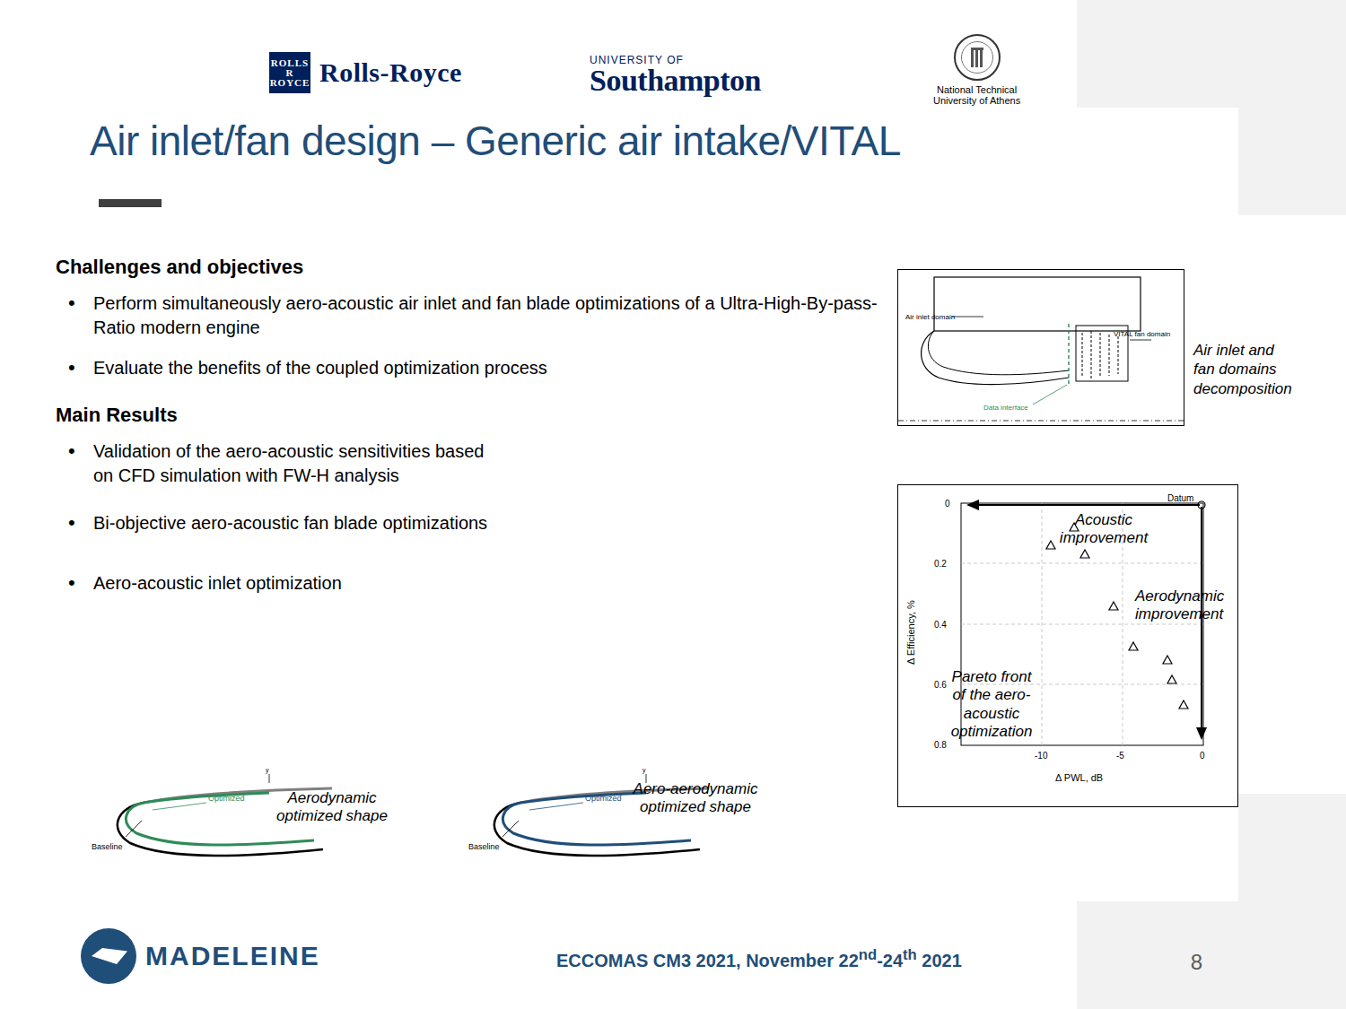ROLLS RROYCE
Rolls-Royce
University of
Southampton
National Technical
University of Athens
Air inlet/fan design – Generic air intake/VITAL
Challenges and objectives
Perform simultaneously aero-acoustic air inlet and fan blade optimizations of a Ultra-High-By-pass-Ratio modern engine
Evaluate the benefits of the coupled optimization process
Main Results
Validation of the aero-acoustic sensitivities based
on CFD simulation with FW-H analysis
Bi-objective aero-acoustic fan blade optimizations
Aero-acoustic inlet optimization
Air inlet domain VITAL fan domain Data interface
Air inlet and
fan domains
decomposition
0 0.2 0.4 0.6 0.8 -10 -5 0 Δ Efficiency, % Δ PWL, dB Datum
Acoustic
improvement
Aerodynamic
improvement
Pareto front
of the aero-
acoustic
optimization
Optimized Baseline y Optimized Baseline y
Aerodynamic
optimized shape
Aero-aerodynamic
optimized shape
MADELEINE
ECCOMAS CM3 2021, November 22nd-24th 2021
8